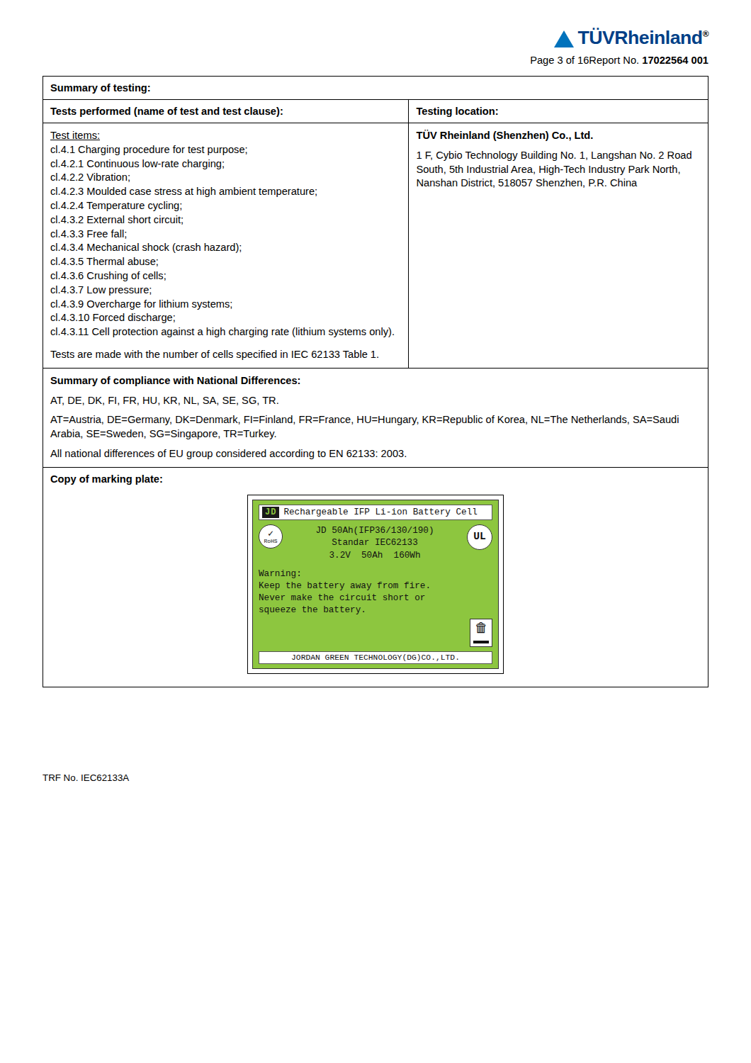TÜV Rheinland®
Page 3 of 16
Report No. 17022564 001
| Summary of testing: |
| Tests performed (name of test and test clause): | Testing location: |
| Test items: cl.4.1 Charging procedure for test purpose; cl.4.2.1 Continuous low-rate charging; cl.4.2.2 Vibration; cl.4.2.3 Moulded case stress at high ambient temperature; cl.4.2.4 Temperature cycling; cl.4.3.2 External short circuit; cl.4.3.3 Free fall; cl.4.3.4 Mechanical shock (crash hazard); cl.4.3.5 Thermal abuse; cl.4.3.6 Crushing of cells; cl.4.3.7 Low pressure; cl.4.3.9 Overcharge for lithium systems; cl.4.3.10 Forced discharge; cl.4.3.11 Cell protection against a high charging rate (lithium systems only). Tests are made with the number of cells specified in IEC 62133 Table 1. | TÜV Rheinland (Shenzhen) Co., Ltd. 1 F, Cybio Technology Building No. 1, Langshan No. 2 Road South, 5th Industrial Area, High-Tech Industry Park North, Nanshan District, 518057 Shenzhen, P.R. China |
| Summary of compliance with National Differences: AT, DE, DK, FI, FR, HU, KR, NL, SA, SE, SG, TR. AT=Austria, DE=Germany, DK=Denmark, FI=Finland, FR=France, HU=Hungary, KR=Republic of Korea, NL=The Netherlands, SA=Saudi Arabia, SE=Sweden, SG=Singapore, TR=Turkey. All national differences of EU group considered according to EN 62133: 2003. |
| Copy of marking plate: JD Rechargeable IFP Li-ion Battery Cell ✓ RoHS JD 50Ah(IFP36/130/190) Standar IEC62133 3.2V 50Ah 160Wh UL Warning: Keep the battery away from fire. Never make the circuit short or squeeze the battery. 🗑 JORDAN GREEN TECHNOLOGY(DG)CO.,LTD. |
TRF No. IEC62133A